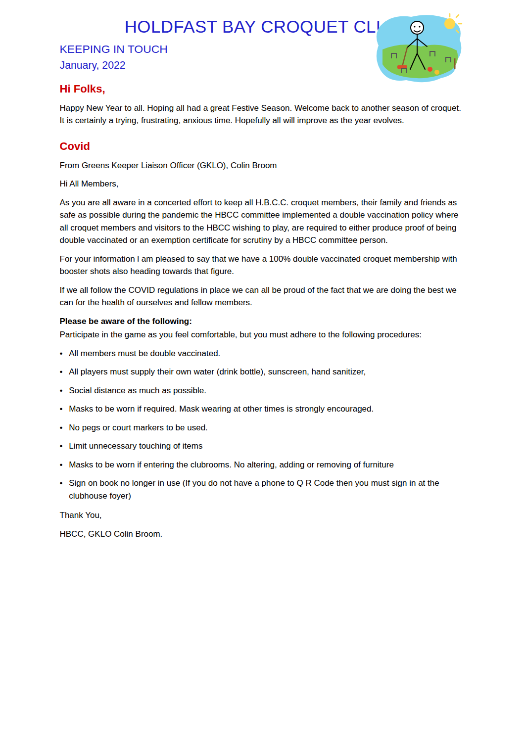HOLDFAST BAY CROQUET CLUB
KEEPING IN TOUCH
January, 2022
Hi Folks,
Happy New Year to all. Hoping all had a great Festive Season. Welcome back to another season of croquet. It is certainly a trying, frustrating, anxious time. Hopefully all will improve as the year evolves.
Covid
From Greens Keeper Liaison Officer (GKLO), Colin Broom
Hi All Members,
As you are all aware in a concerted effort to keep all H.B.C.C. croquet members, their family and friends as safe as possible during the pandemic the HBCC committee implemented a double vaccination policy where all croquet members and visitors to the HBCC wishing to play, are required to either produce proof of being double vaccinated or an exemption certificate for scrutiny by a HBCC committee person.
For your information l am pleased to say that we have a 100% double vaccinated croquet membership with booster shots also heading towards that figure.
If we all follow the COVID regulations in place we can all be proud of the fact that we are doing the best we can for the health of ourselves and fellow members.
Please be aware of the following:
Participate in the game as you feel comfortable, but you must adhere to the following procedures:
All members must be double vaccinated.
All players must supply their own water (drink bottle), sunscreen, hand sanitizer,
Social distance as much as possible.
Masks to be worn if required. Mask wearing at other times is strongly encouraged.
No pegs or court markers to be used.
Limit unnecessary touching of items
Masks to be worn if entering the clubrooms. No altering, adding or removing of furniture
Sign on book no longer in use (If you do not have a phone to Q R Code then you must sign in at the clubhouse foyer)
Thank You,
HBCC, GKLO Colin Broom.